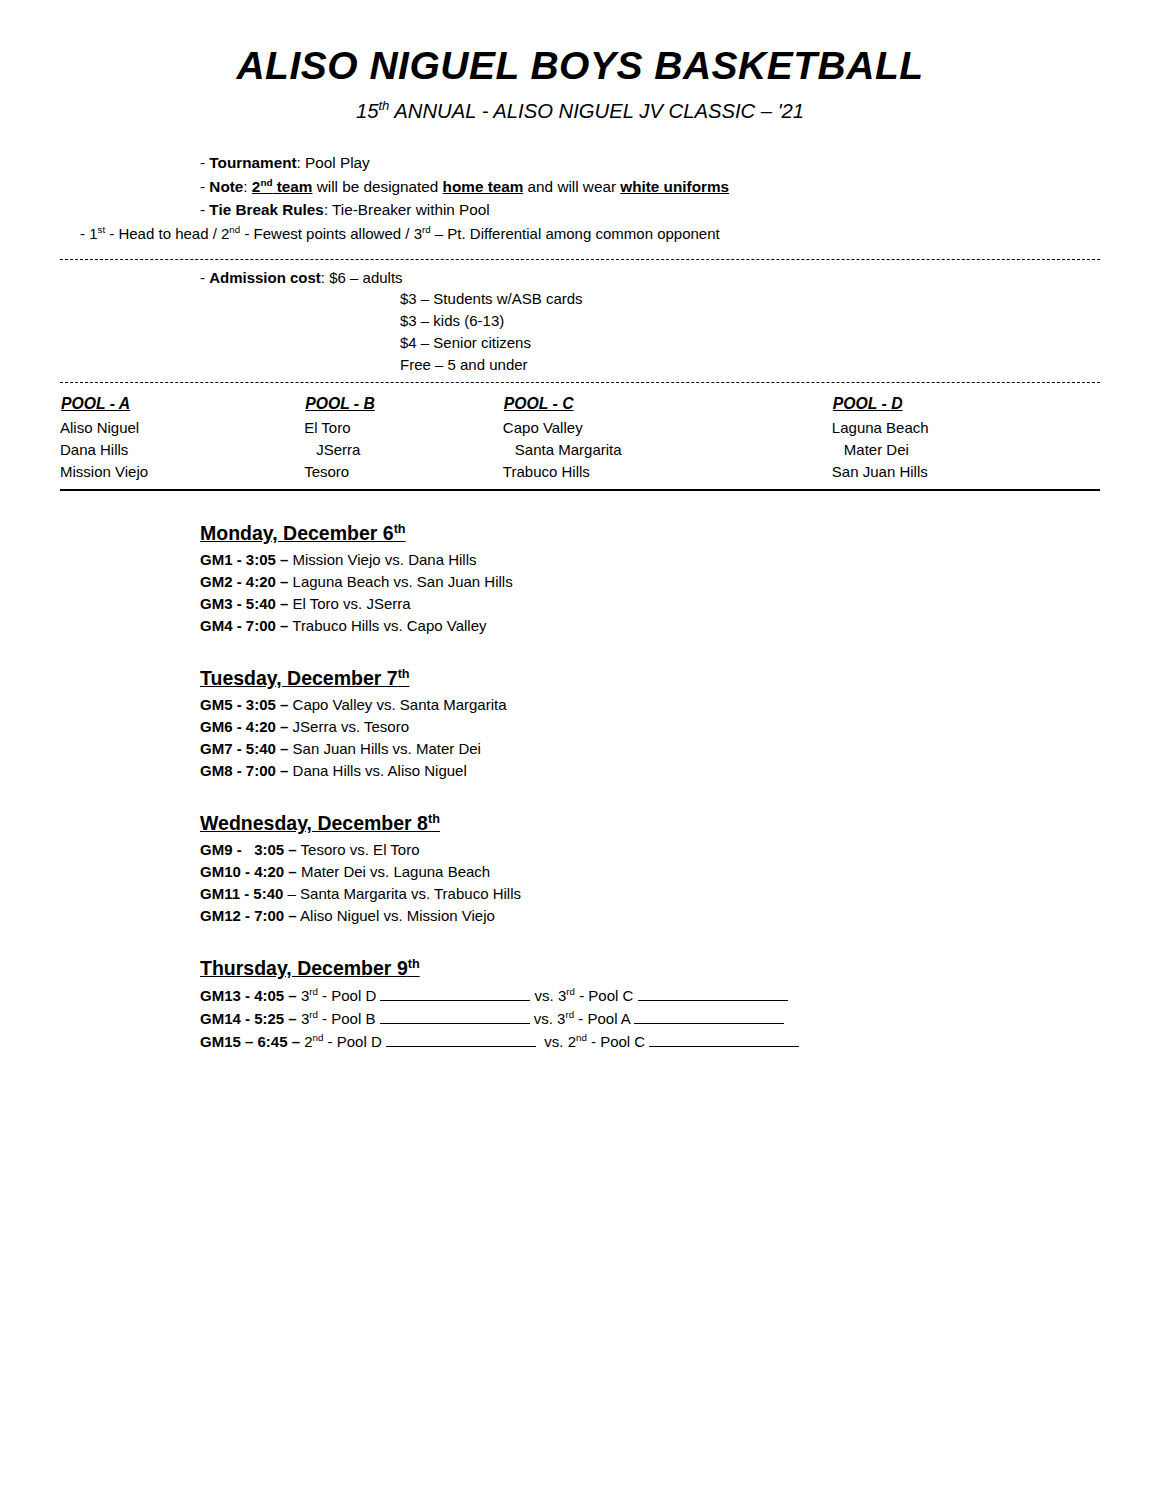ALISO NIGUEL BOYS BASKETBALL
15th ANNUAL - ALISO NIGUEL JV CLASSIC – '21
- Tournament: Pool Play
- Note: 2nd team will be designated home team and will wear white uniforms
- Tie Break Rules: Tie-Breaker within Pool
- 1st - Head to head / 2nd - Fewest points allowed / 3rd – Pt. Differential among common opponent
- Admission cost: $6 – adults
$3 – Students w/ASB cards
$3 – kids (6-13)
$4 – Senior citizens
Free – 5 and under
| POOL - A | POOL - B | POOL - C | POOL - D |
| --- | --- | --- | --- |
| Aliso Niguel | El Toro | Capo Valley | Laguna Beach |
| Dana Hills | JSerra | Santa Margarita | Mater Dei |
| Mission Viejo | Tesoro | Trabuco Hills | San Juan Hills |
Monday, December 6th
GM1 - 3:05 – Mission Viejo vs. Dana Hills
GM2 - 4:20 – Laguna Beach vs. San Juan Hills
GM3 - 5:40 – El Toro vs. JSerra
GM4 - 7:00 – Trabuco Hills vs. Capo Valley
Tuesday, December 7th
GM5 - 3:05 – Capo Valley vs. Santa Margarita
GM6 - 4:20 – JSerra vs. Tesoro
GM7 - 5:40 – San Juan Hills vs. Mater Dei
GM8 - 7:00 – Dana Hills vs. Aliso Niguel
Wednesday, December 8th
GM9 - 3:05 – Tesoro vs. El Toro
GM10 - 4:20 – Mater Dei vs. Laguna Beach
GM11 - 5:40 – Santa Margarita vs. Trabuco Hills
GM12 - 7:00 – Aliso Niguel vs. Mission Viejo
Thursday, December 9th
GM13 - 4:05 – 3rd - Pool D vs. 3rd - Pool C
GM14 - 5:25 – 3rd - Pool B vs. 3rd - Pool A
GM15 – 6:45 – 2nd - Pool D vs. 2nd - Pool C